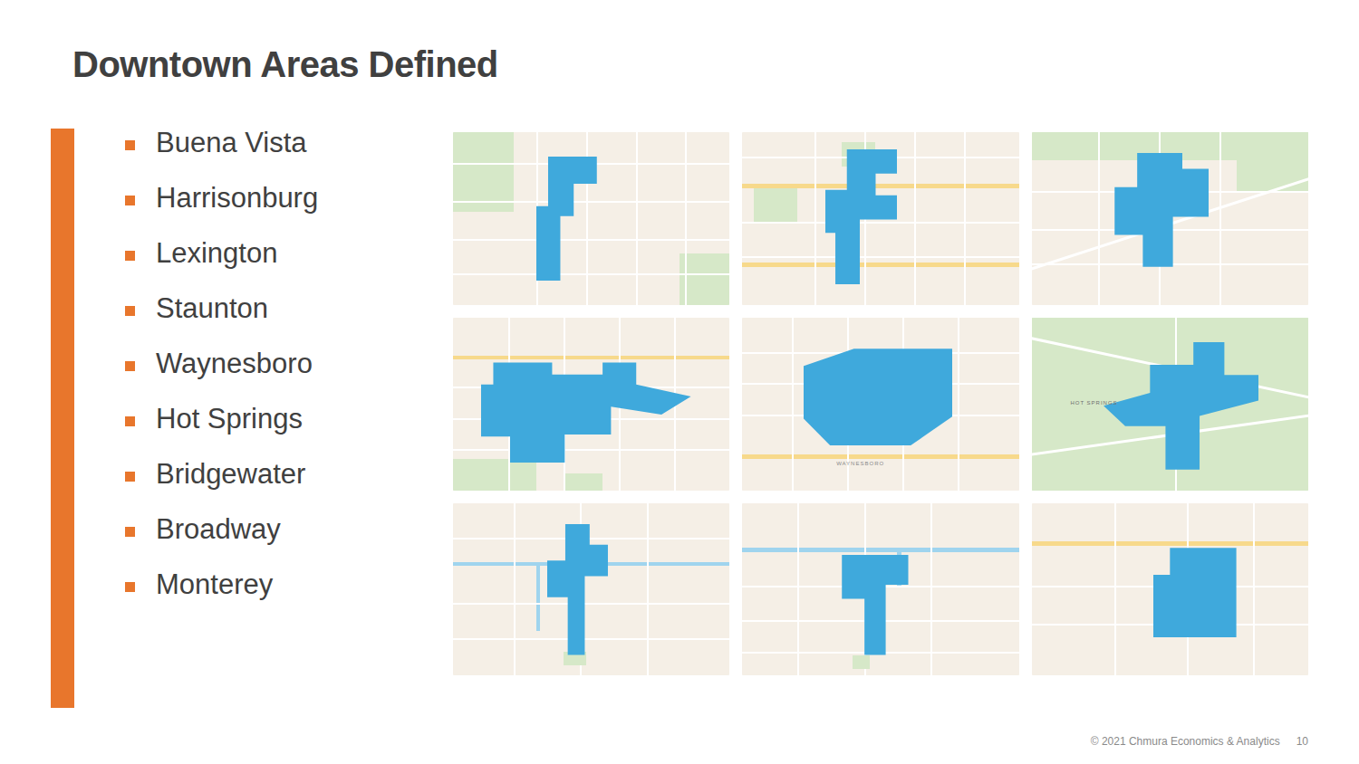Downtown Areas Defined
Buena Vista
Harrisonburg
Lexington
Staunton
Waynesboro
Hot Springs
Bridgewater
Broadway
Monterey
WAYNESBORO
HOT SPRINGS
© 2021 Chmura Economics & Analytics10